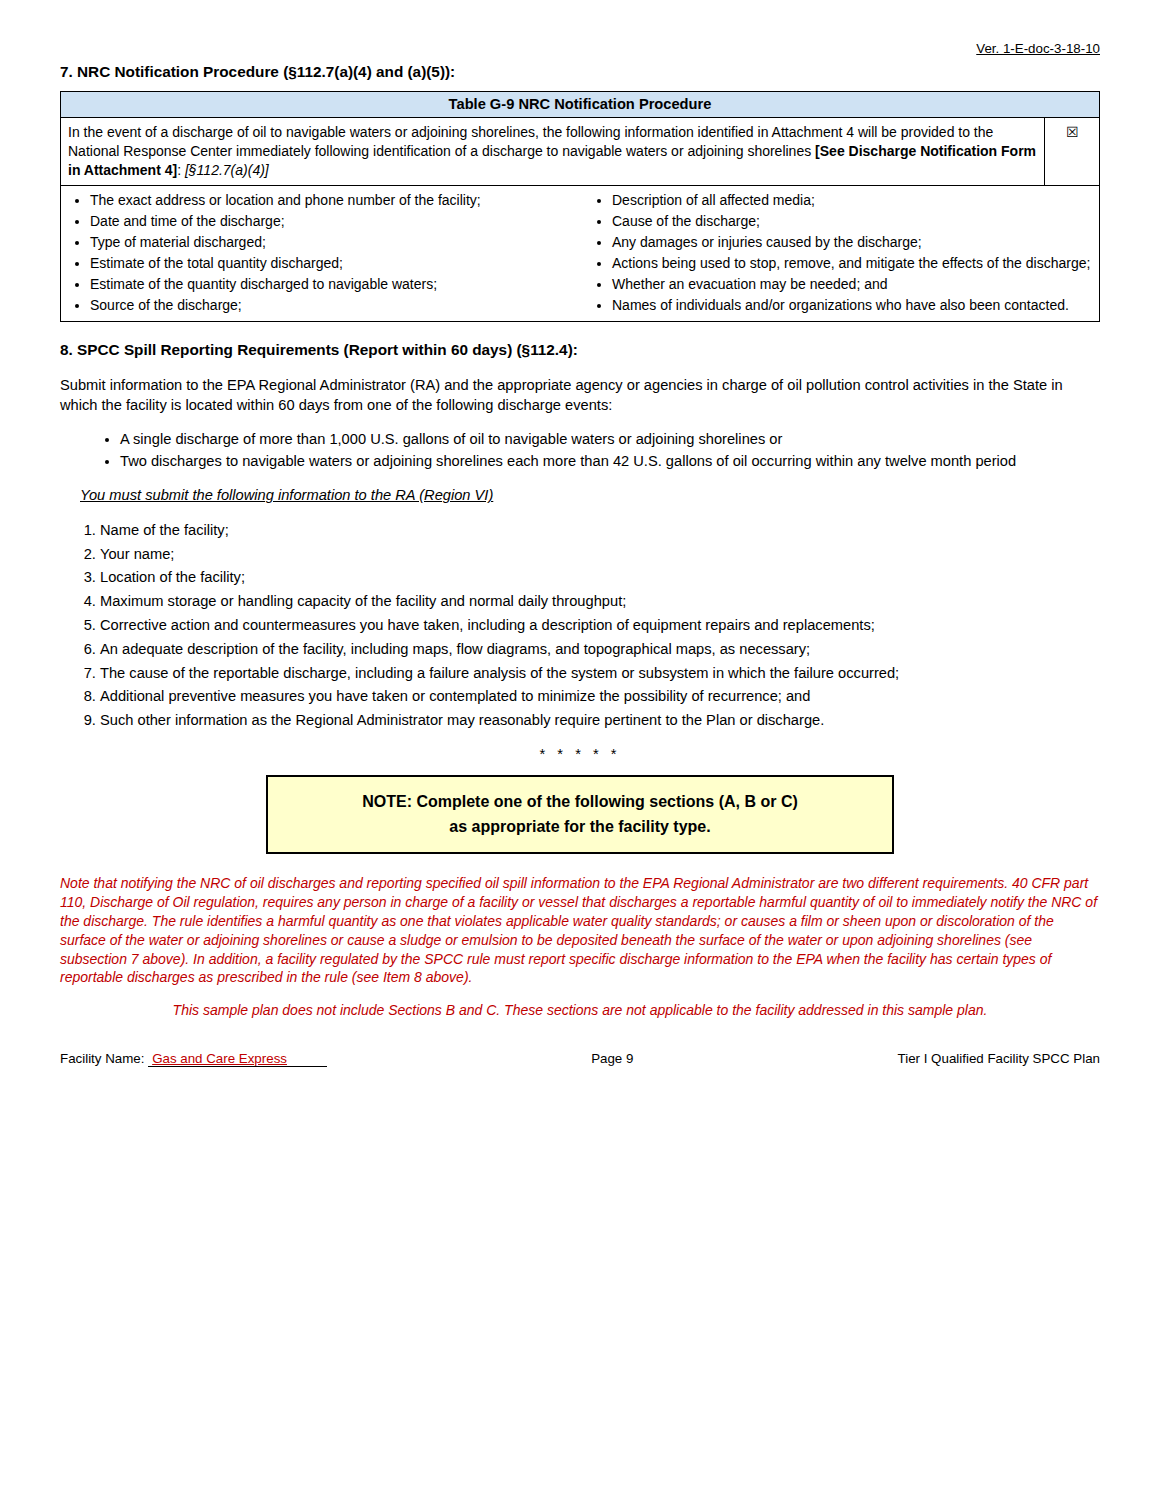Ver. 1-E-doc-3-18-10
7. NRC Notification Procedure (§112.7(a)(4) and (a)(5)):
| Table G-9 NRC Notification Procedure |
| --- |
| In the event of a discharge of oil to navigable waters or adjoining shorelines, the following information identified in Attachment 4 will be provided to the National Response Center immediately following identification of a discharge to navigable waters or adjoining shorelines [See Discharge Notification Form in Attachment 4] : [§112.7(a)(4)] | ☒ |
| The exact address or location and phone number of the facility; Date and time of the discharge; Type of material discharged; Estimate of the total quantity discharged; Estimate of the quantity discharged to navigable waters; Source of the discharge; Description of all affected media; Cause of the discharge; Any damages or injuries caused by the discharge; Actions being used to stop, remove, and mitigate the effects of the discharge; Whether an evacuation may be needed; and Names of individuals and/or organizations who have also been contacted. |
8. SPCC Spill Reporting Requirements (Report within 60 days) (§112.4):
Submit information to the EPA Regional Administrator (RA) and the appropriate agency or agencies in charge of oil pollution control activities in the State in which the facility is located within 60 days from one of the following discharge events:
A single discharge of more than 1,000 U.S. gallons of oil to navigable waters or adjoining shorelines or
Two discharges to navigable waters or adjoining shorelines each more than 42 U.S. gallons of oil occurring within any twelve month period
You must submit the following information to the RA (Region VI)
Name of the facility;
Your name;
Location of the facility;
Maximum storage or handling capacity of the facility and normal daily throughput;
Corrective action and countermeasures you have taken, including a description of equipment repairs and replacements;
An adequate description of the facility, including maps, flow diagrams, and topographical maps, as necessary;
The cause of the reportable discharge, including a failure analysis of the system or subsystem in which the failure occurred;
Additional preventive measures you have taken or contemplated to minimize the possibility of recurrence; and
Such other information as the Regional Administrator may reasonably require pertinent to the Plan or discharge.
* * * * *
NOTE: Complete one of the following sections (A, B or C)
as appropriate for the facility type.
Note that notifying the NRC of oil discharges and reporting specified oil spill information to the EPA Regional Administrator are two different requirements. 40 CFR part 110, Discharge of Oil regulation, requires any person in charge of a facility or vessel that discharges a reportable harmful quantity of oil to immediately notify the NRC of the discharge. The rule identifies a harmful quantity as one that violates applicable water quality standards; or causes a film or sheen upon or discoloration of the surface of the water or adjoining shorelines or cause a sludge or emulsion to be deposited beneath the surface of the water or upon adjoining shorelines (see subsection 7 above). In addition, a facility regulated by the SPCC rule must report specific discharge information to the EPA when the facility has certain types of reportable discharges as prescribed in the rule (see Item 8 above).
This sample plan does not include Sections B and C. These sections are not applicable to the facility addressed in this sample plan.
Facility Name: Gas and Care Express
Page 9
Tier I Qualified Facility SPCC Plan